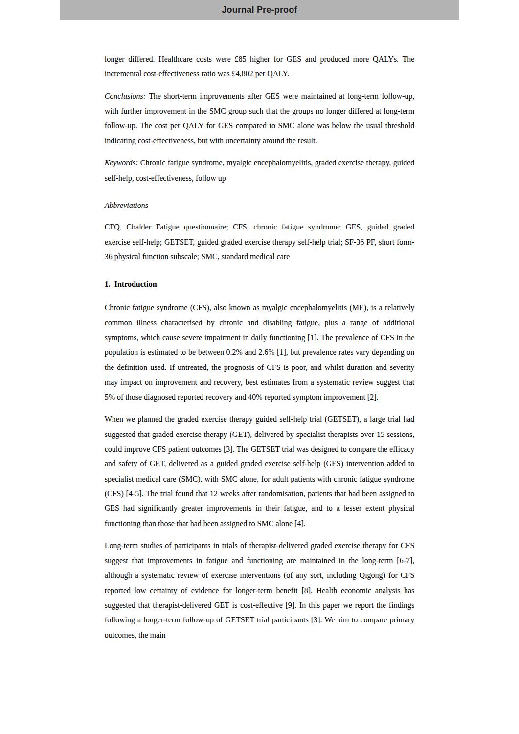Journal Pre-proof
longer differed. Healthcare costs were £85 higher for GES and produced more QALYs. The incremental cost-effectiveness ratio was £4,802 per QALY.
Conclusions: The short-term improvements after GES were maintained at long-term follow-up, with further improvement in the SMC group such that the groups no longer differed at long-term follow-up. The cost per QALY for GES compared to SMC alone was below the usual threshold indicating cost-effectiveness, but with uncertainty around the result.
Keywords: Chronic fatigue syndrome, myalgic encephalomyelitis, graded exercise therapy, guided self-help, cost-effectiveness, follow up
Abbreviations
CFQ, Chalder Fatigue questionnaire; CFS, chronic fatigue syndrome; GES, guided graded exercise self-help; GETSET, guided graded exercise therapy self-help trial; SF-36 PF, short form-36 physical function subscale; SMC, standard medical care
1. Introduction
Chronic fatigue syndrome (CFS), also known as myalgic encephalomyelitis (ME), is a relatively common illness characterised by chronic and disabling fatigue, plus a range of additional symptoms, which cause severe impairment in daily functioning [1]. The prevalence of CFS in the population is estimated to be between 0.2% and 2.6% [1], but prevalence rates vary depending on the definition used. If untreated, the prognosis of CFS is poor, and whilst duration and severity may impact on improvement and recovery, best estimates from a systematic review suggest that 5% of those diagnosed reported recovery and 40% reported symptom improvement [2].
When we planned the graded exercise therapy guided self-help trial (GETSET), a large trial had suggested that graded exercise therapy (GET), delivered by specialist therapists over 15 sessions, could improve CFS patient outcomes [3]. The GETSET trial was designed to compare the efficacy and safety of GET, delivered as a guided graded exercise self-help (GES) intervention added to specialist medical care (SMC), with SMC alone, for adult patients with chronic fatigue syndrome (CFS) [4-5]. The trial found that 12 weeks after randomisation, patients that had been assigned to GES had significantly greater improvements in their fatigue, and to a lesser extent physical functioning than those that had been assigned to SMC alone [4].
Long-term studies of participants in trials of therapist-delivered graded exercise therapy for CFS suggest that improvements in fatigue and functioning are maintained in the long-term [6-7], although a systematic review of exercise interventions (of any sort, including Qigong) for CFS reported low certainty of evidence for longer-term benefit [8]. Health economic analysis has suggested that therapist-delivered GET is cost-effective [9]. In this paper we report the findings following a longer-term follow-up of GETSET trial participants [3]. We aim to compare primary outcomes, the main